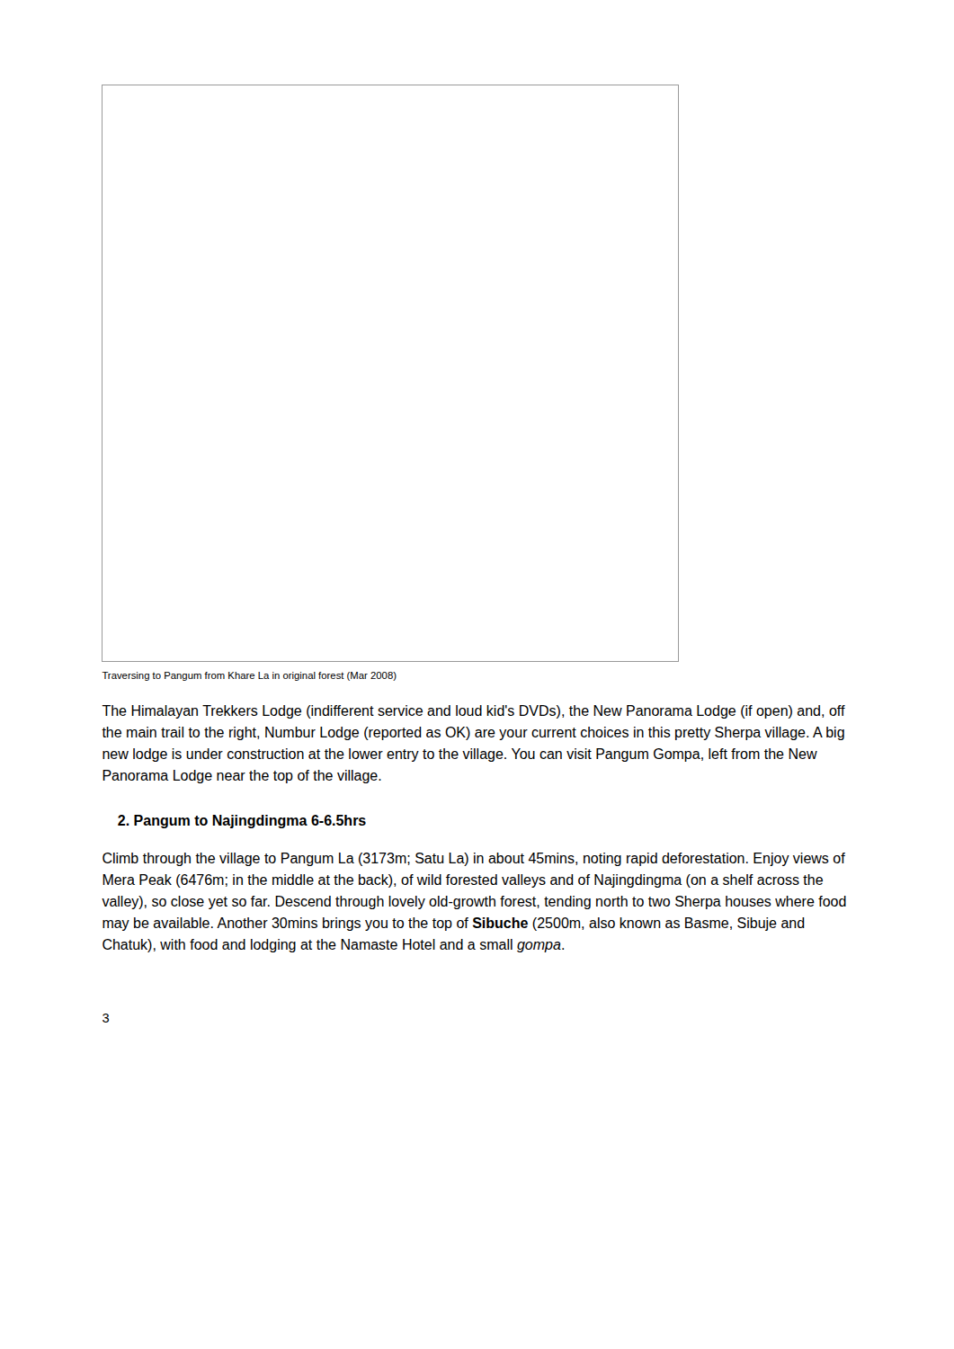Traversing to Pangum from Khare La in original forest (Mar 2008)
The Himalayan Trekkers Lodge (indifferent service and loud kid's DVDs), the New Panorama Lodge (if open) and, off the main trail to the right, Numbur Lodge (reported as OK) are your current choices in this pretty Sherpa village. A big new lodge is under construction at the lower entry to the village. You can visit Pangum Gompa, left from the New Panorama Lodge near the top of the village.
Pangum to Najingdingma 6-6.5hrs
Climb through the village to Pangum La (3173m; Satu La) in about 45mins, noting rapid deforestation. Enjoy views of Mera Peak (6476m; in the middle at the back), of wild forested valleys and of Najingdingma (on a shelf across the valley), so close yet so far. Descend through lovely old-growth forest, tending north to two Sherpa houses where food may be available. Another 30mins brings you to the top of Sibuche (2500m, also known as Basme, Sibuje and Chatuk), with food and lodging at the Namaste Hotel and a small gompa.
3